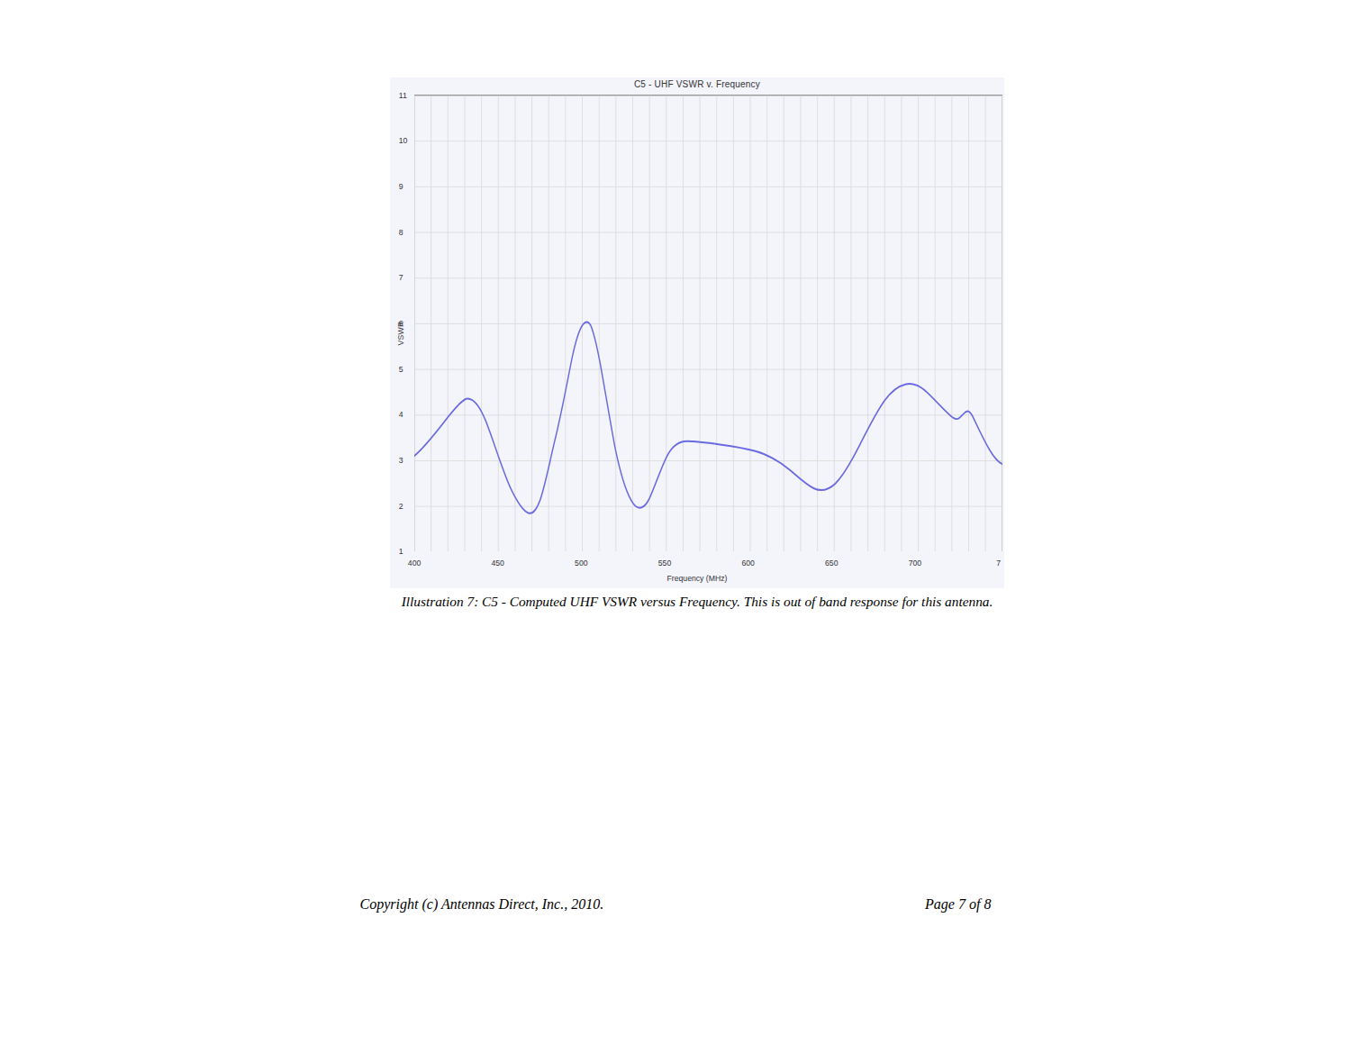C5 - UHF VSWR v. Frequency
VSWR
11
10
9
8
7
6
5
4
3
2
1
400
450
500
550
600
650
700
7
Frequency (MHz)
Illustration 7: C5 - Computed UHF VSWR versus Frequency. This is out of band response for this antenna.
Copyright (c) Antennas Direct, Inc., 2010. Page 7 of 8